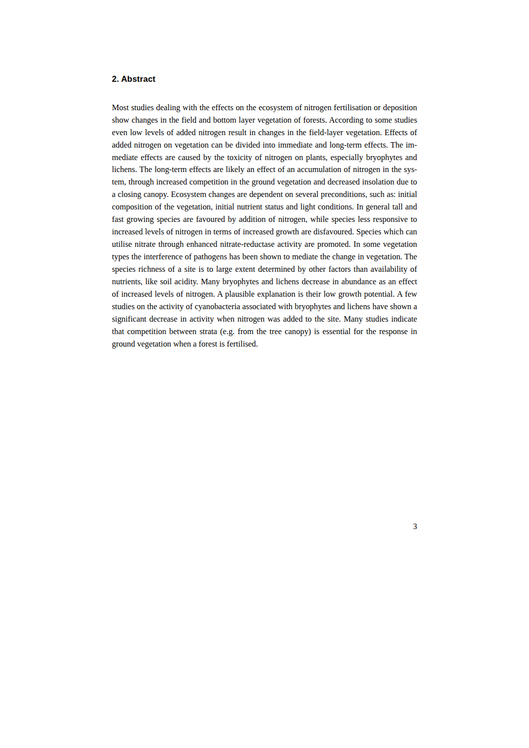2. Abstract
Most studies dealing with the effects on the ecosystem of nitrogen fertilisation or deposition show changes in the field and bottom layer vegetation of forests. According to some studies even low levels of added nitrogen result in changes in the field-layer vegetation. Effects of added nitrogen on vegetation can be divided into immediate and long-term effects. The immediate effects are caused by the toxicity of nitrogen on plants, especially bryophytes and lichens. The long-term effects are likely an effect of an accumulation of nitrogen in the system, through increased competition in the ground vegetation and decreased insolation due to a closing canopy. Ecosystem changes are dependent on several preconditions, such as: initial composition of the vegetation, initial nutrient status and light conditions. In general tall and fast growing species are favoured by addition of nitrogen, while species less responsive to increased levels of nitrogen in terms of increased growth are disfavoured. Species which can utilise nitrate through enhanced nitrate-reductase activity are promoted. In some vegetation types the interference of pathogens has been shown to mediate the change in vegetation. The species richness of a site is to large extent determined by other factors than availability of nutrients, like soil acidity. Many bryophytes and lichens decrease in abundance as an effect of increased levels of nitrogen. A plausible explanation is their low growth potential. A few studies on the activity of cyanobacteria associated with bryophytes and lichens have shown a significant decrease in activity when nitrogen was added to the site. Many studies indicate that competition between strata (e.g. from the tree canopy) is essential for the response in ground vegetation when a forest is fertilised.
3